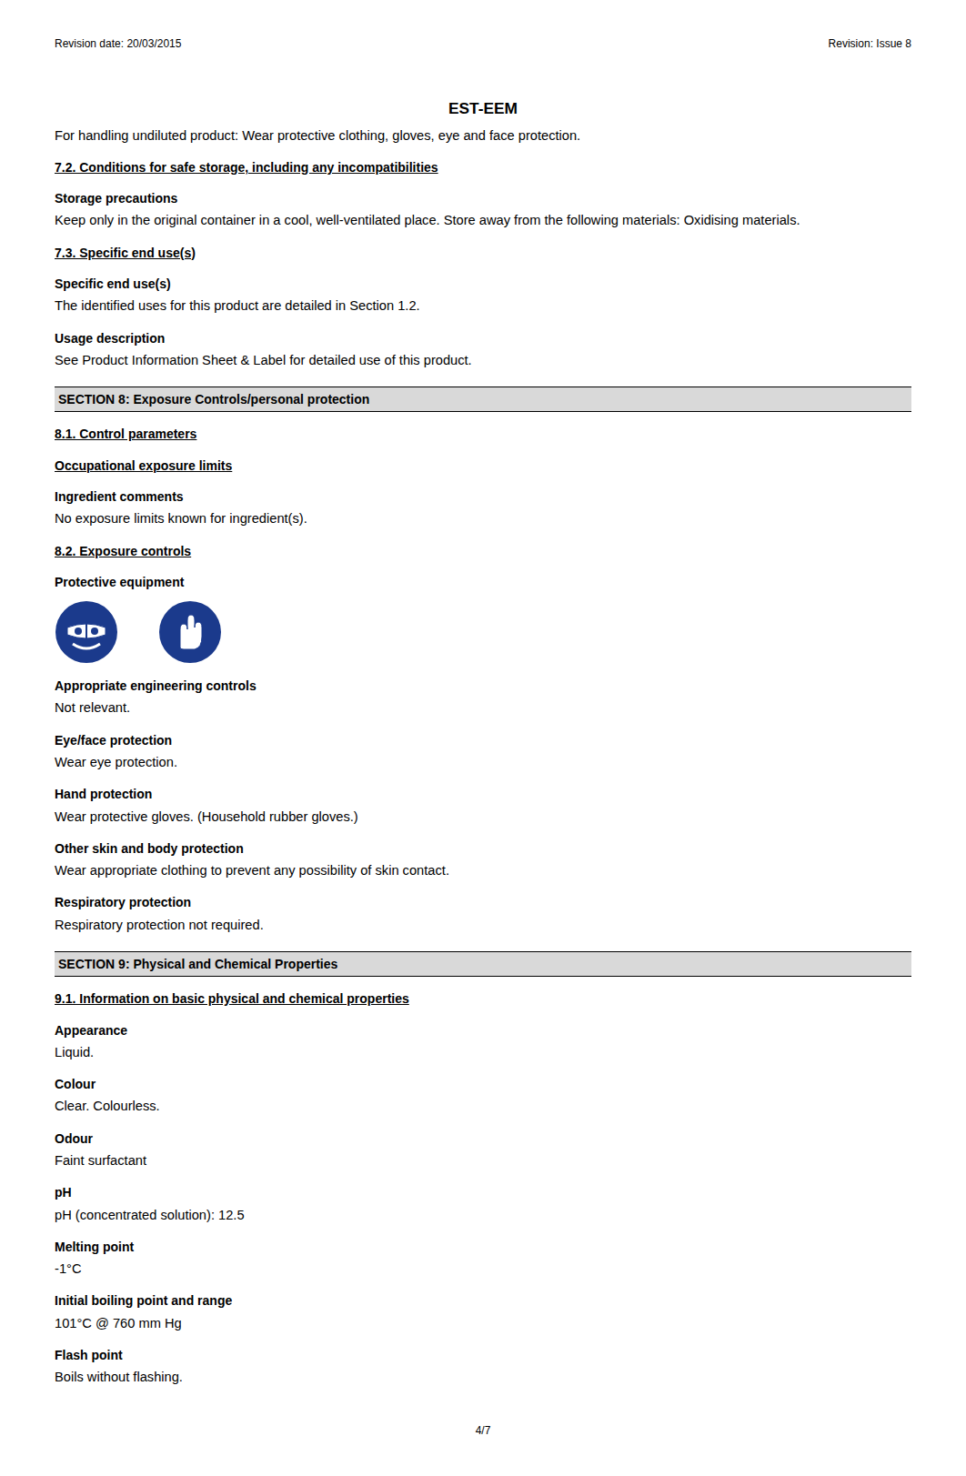Revision date: 20/03/2015 Revision: Issue 8
EST-EEM
For handling undiluted product: Wear protective clothing, gloves, eye and face protection.
7.2. Conditions for safe storage, including any incompatibilities
Storage precautions
Keep only in the original container in a cool, well-ventilated place. Store away from the following materials: Oxidising materials.
7.3. Specific end use(s)
Specific end use(s)
The identified uses for this product are detailed in Section 1.2.
Usage description
See Product Information Sheet & Label for detailed use of this product.
SECTION 8: Exposure Controls/personal protection
8.1. Control parameters
Occupational exposure limits
Ingredient comments
No exposure limits known for ingredient(s).
8.2. Exposure controls
Protective equipment
Appropriate engineering controls
Not relevant.
Eye/face protection
Wear eye protection.
Hand protection
Wear protective gloves. (Household rubber gloves.)
Other skin and body protection
Wear appropriate clothing to prevent any possibility of skin contact.
Respiratory protection
Respiratory protection not required.
SECTION 9: Physical and Chemical Properties
9.1. Information on basic physical and chemical properties
Appearance
Liquid.
Colour
Clear. Colourless.
Odour
Faint surfactant
pH
pH (concentrated solution): 12.5
Melting point
-1°C
Initial boiling point and range
101°C @ 760 mm Hg
Flash point
Boils without flashing.
4/7